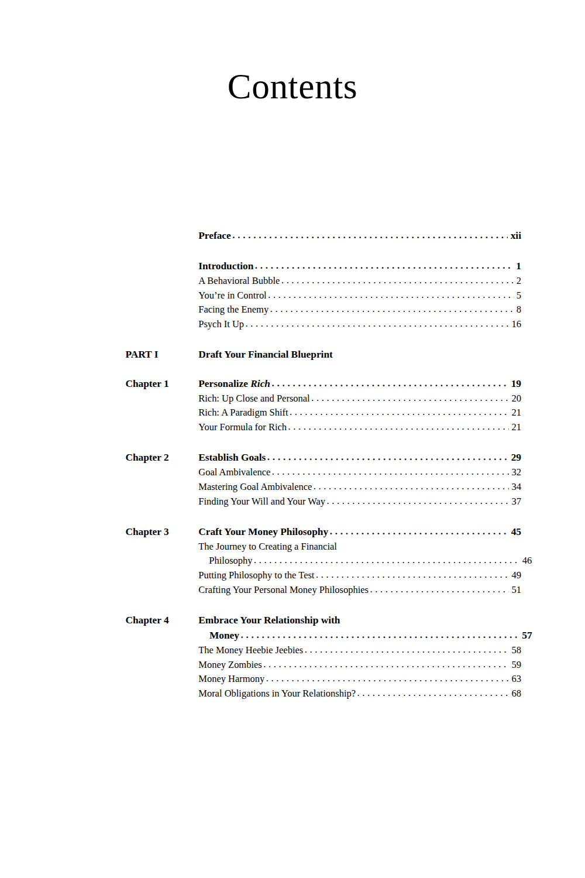Contents
Preface ........................................................... xii
Introduction ........................................................... 1
A Behavioral Bubble ........................................................... 2
You’re in Control ........................................................... 5
Facing the Enemy ........................................................... 8
Psych It Up ........................................................... 16
PART I Draft Your Financial Blueprint
Chapter 1
Personalize Rich ........................................................... 19
Rich: Up Close and Personal ........................................................... 20
Rich: A Paradigm Shift ........................................................... 21
Your Formula for Rich ........................................................... 21
Chapter 2
Establish Goals ........................................................... 29
Goal Ambivalence ........................................................... 32
Mastering Goal Ambivalence ........................................................... 34
Finding Your Will and Your Way ........................................................... 37
Chapter 3
Craft Your Money Philosophy ........................................................... 45
The Journey to Creating a Financial Philosophy ........................................................... 46
Putting Philosophy to the Test ........................................................... 49
Crafting Your Personal Money Philosophies ........................................................... 51
Chapter 4
Embrace Your Relationship with
Money ........................................................... 57
The Money Heebie Jeebies ........................................................... 58
Money Zombies ........................................................... 59
Money Harmony ........................................................... 63
Moral Obligations in Your Relationship? ........................................................... 68